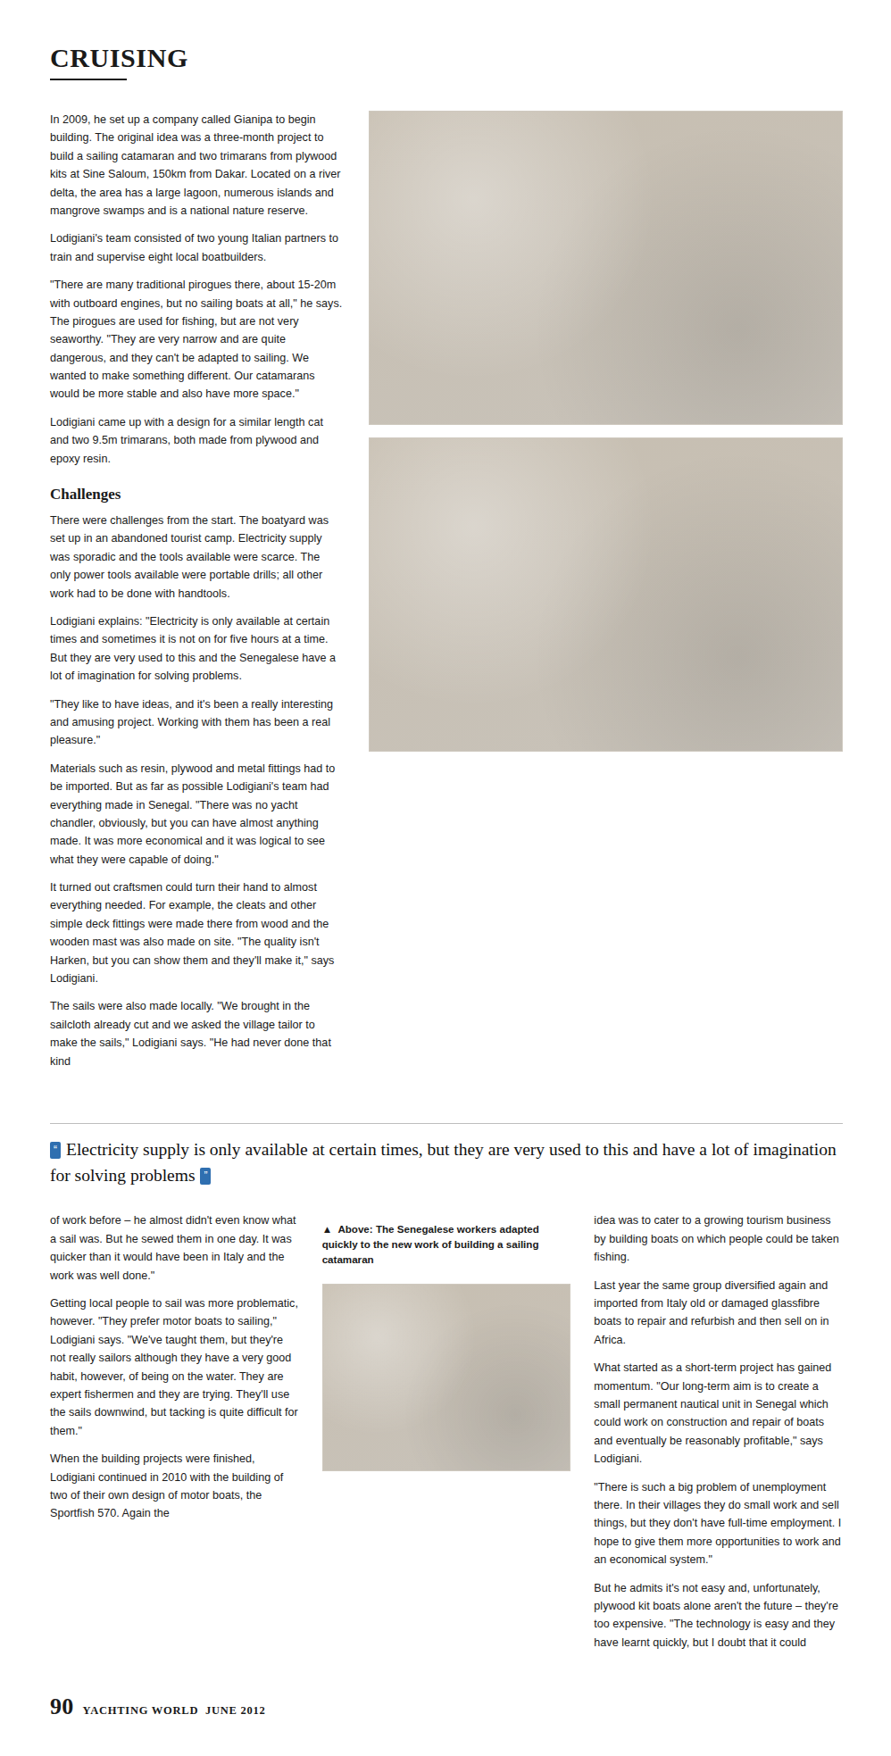CRUISING
In 2009, he set up a company called Gianipa to begin building. The original idea was a three-month project to build a sailing catamaran and two trimarans from plywood kits at Sine Saloum, 150km from Dakar. Located on a river delta, the area has a large lagoon, numerous islands and mangrove swamps and is a national nature reserve.
Lodigiani's team consisted of two young Italian partners to train and supervise eight local boatbuilders.
"There are many traditional pirogues there, about 15-20m with outboard engines, but no sailing boats at all," he says. The pirogues are used for fishing, but are not very seaworthy. "They are very narrow and are quite dangerous, and they can't be adapted to sailing. We wanted to make something different. Our catamarans would be more stable and also have more space."
Lodigiani came up with a design for a similar length cat and two 9.5m trimarans, both made from plywood and epoxy resin.
Challenges
There were challenges from the start. The boatyard was set up in an abandoned tourist camp. Electricity supply was sporadic and the tools available were scarce. The only power tools available were portable drills; all other work had to be done with handtools.
Lodigiani explains: "Electricity is only available at certain times and sometimes it is not on for five hours at a time. But they are very used to this and the Senegalese have a lot of imagination for solving problems.
"They like to have ideas, and it's been a really interesting and amusing project. Working with them has been a real pleasure."
Materials such as resin, plywood and metal fittings had to be imported. But as far as possible Lodigiani's team had everything made in Senegal. "There was no yacht chandler, obviously, but you can have almost anything made. It was more economical and it was logical to see what they were capable of doing."
It turned out craftsmen could turn their hand to almost everything needed. For example, the cleats and other simple deck fittings were made there from wood and the wooden mast was also made on site. "The quality isn't Harken, but you can show them and they'll make it," says Lodigiani.
The sails were also made locally. "We brought in the sailcloth already cut and we asked the village tailor to make the sails," Lodigiani says. "He had never done that kind
“Electricity supply is only available at certain times, but they are very used to this and have a lot of imagination for solving problems”
of work before – he almost didn't even know what a sail was. But he sewed them in one day. It was quicker than it would have been in Italy and the work was well done."
Getting local people to sail was more problematic, however. "They prefer motor boats to sailing," Lodigiani says. "We've taught them, but they're not really sailors although they have a very good habit, however, of being on the water. They are expert fishermen and they are trying. They'll use the sails downwind, but tacking is quite difficult for them."
When the building projects were finished, Lodigiani continued in 2010 with the building of two of their own design of motor boats, the Sportfish 570. Again the
▲ Above: The Senegalese workers adapted quickly to the new work of building a sailing catamaran
idea was to cater to a growing tourism business by building boats on which people could be taken fishing.
Last year the same group diversified again and imported from Italy old or damaged glassfibre boats to repair and refurbish and then sell on in Africa.
What started as a short-term project has gained momentum. "Our long-term aim is to create a small permanent nautical unit in Senegal which could work on construction and repair of boats and eventually be reasonably profitable," says Lodigiani.
"There is such a big problem of unemployment there. In their villages they do small work and sell things, but they don't have full-time employment. I hope to give them more opportunities to work and an economical system."
But he admits it's not easy and, unfortunately, plywood kit boats alone aren't the future – they're too expensive. "The technology is easy and they have learnt quickly, but I doubt that it could
90 Yachting World June 2012